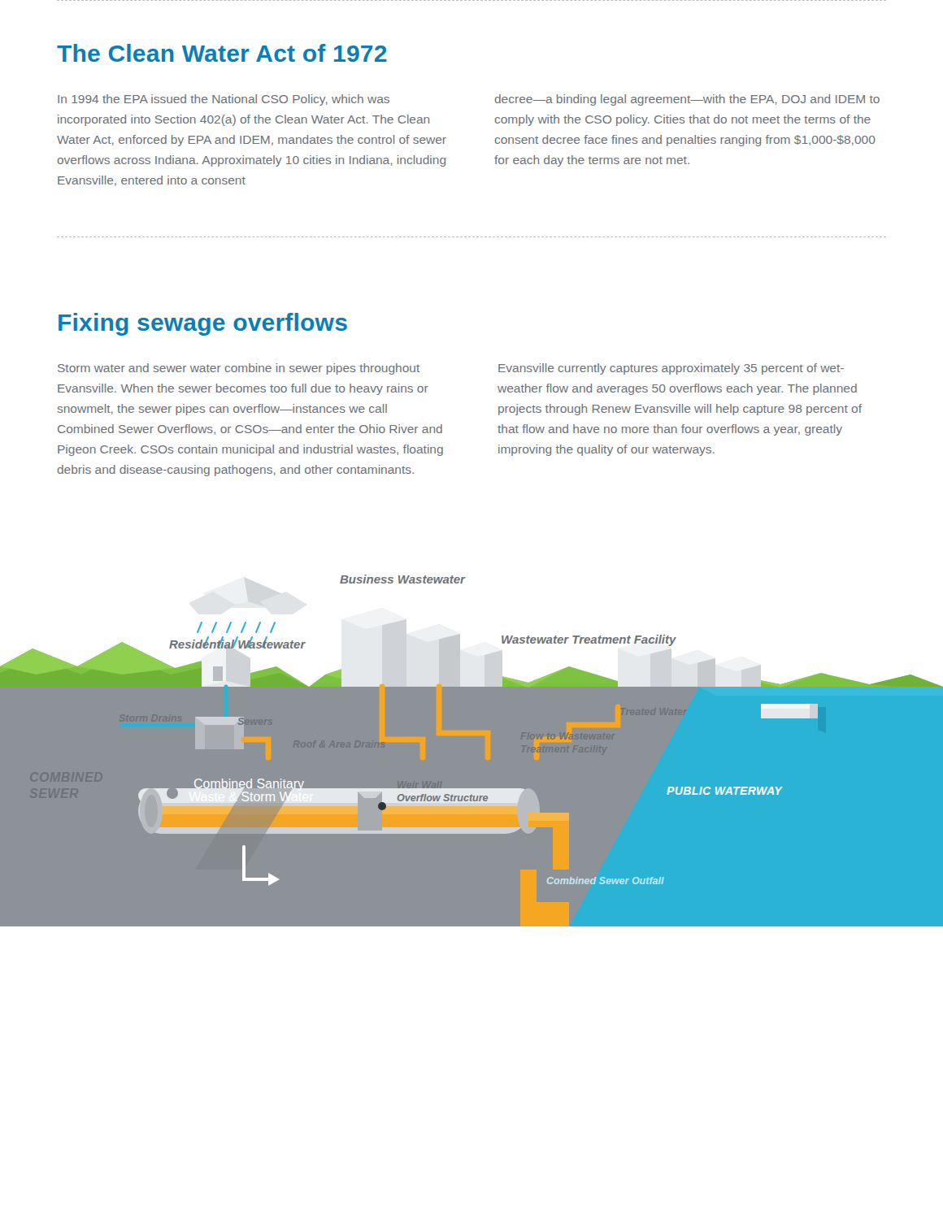The Clean Water Act of 1972
In 1994 the EPA issued the National CSO Policy, which was incorporated into Section 402(a) of the Clean Water Act. The Clean Water Act, enforced by EPA and IDEM, mandates the control of sewer overflows across Indiana. Approximately 10 cities in Indiana, including Evansville, entered into a consent
decree—a binding legal agreement—with the EPA, DOJ and IDEM to comply with the CSO policy. Cities that do not meet the terms of the consent decree face fines and penalties ranging from $1,000-$8,000 for each day the terms are not met.
Fixing sewage overflows
Storm water and sewer water combine in sewer pipes throughout Evansville. When the sewer becomes too full due to heavy rains or snowmelt, the sewer pipes can overflow—instances we call Combined Sewer Overflows, or CSOs—and enter the Ohio River and Pigeon Creek. CSOs contain municipal and industrial wastes, floating debris and disease-causing pathogens, and other contaminants.
Evansville currently captures approximately 35 percent of wet-weather flow and averages 50 overflows each year. The planned projects through Renew Evansville will help capture 98 percent of that flow and have no more than four overflows a year, greatly improving the quality of our waterways.
Business Wastewater Residential Wastewater Wastewater Treatment Facility Storm Drains Sewers Roof & Area Drains Flow to Wastewater Treatment Facility Treated Water COMBINED SEWER Combined Sanitary Waste & Storm Water Weir Wall Overflow Structure PUBLIC WATERWAY Combined Sewer Outfall